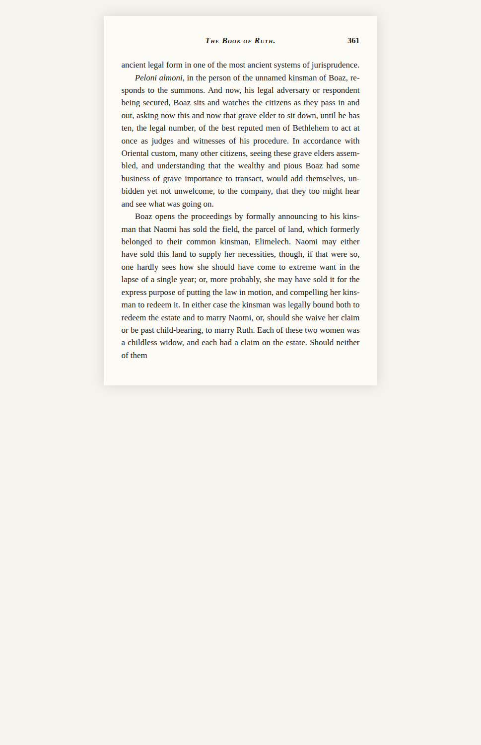The Book of Ruth. 361
ancient legal form in one of the most ancient systems of jurisprudence.
Peloni almoni, in the person of the unnamed kinsman of Boaz, responds to the summons. And now, his legal adversary or respondent being secured, Boaz sits and watches the citizens as they pass in and out, asking now this and now that grave elder to sit down, until he has ten, the legal number, of the best reputed men of Bethlehem to act at once as judges and witnesses of his procedure. In accordance with Oriental custom, many other citizens, seeing these grave elders assembled, and understanding that the wealthy and pious Boaz had some business of grave importance to transact, would add themselves, unbidden yet not unwelcome, to the company, that they too might hear and see what was going on.
Boaz opens the proceedings by formally announcing to his kinsman that Naomi has sold the field, the parcel of land, which formerly belonged to their common kinsman, Elimelech. Naomi may either have sold this land to supply her necessities, though, if that were so, one hardly sees how she should have come to extreme want in the lapse of a single year; or, more probably, she may have sold it for the express purpose of putting the law in motion, and compelling her kinsman to redeem it. In either case the kinsman was legally bound both to redeem the estate and to marry Naomi, or, should she waive her claim or be past child-bearing, to marry Ruth. Each of these two women was a childless widow, and each had a claim on the estate. Should neither of them